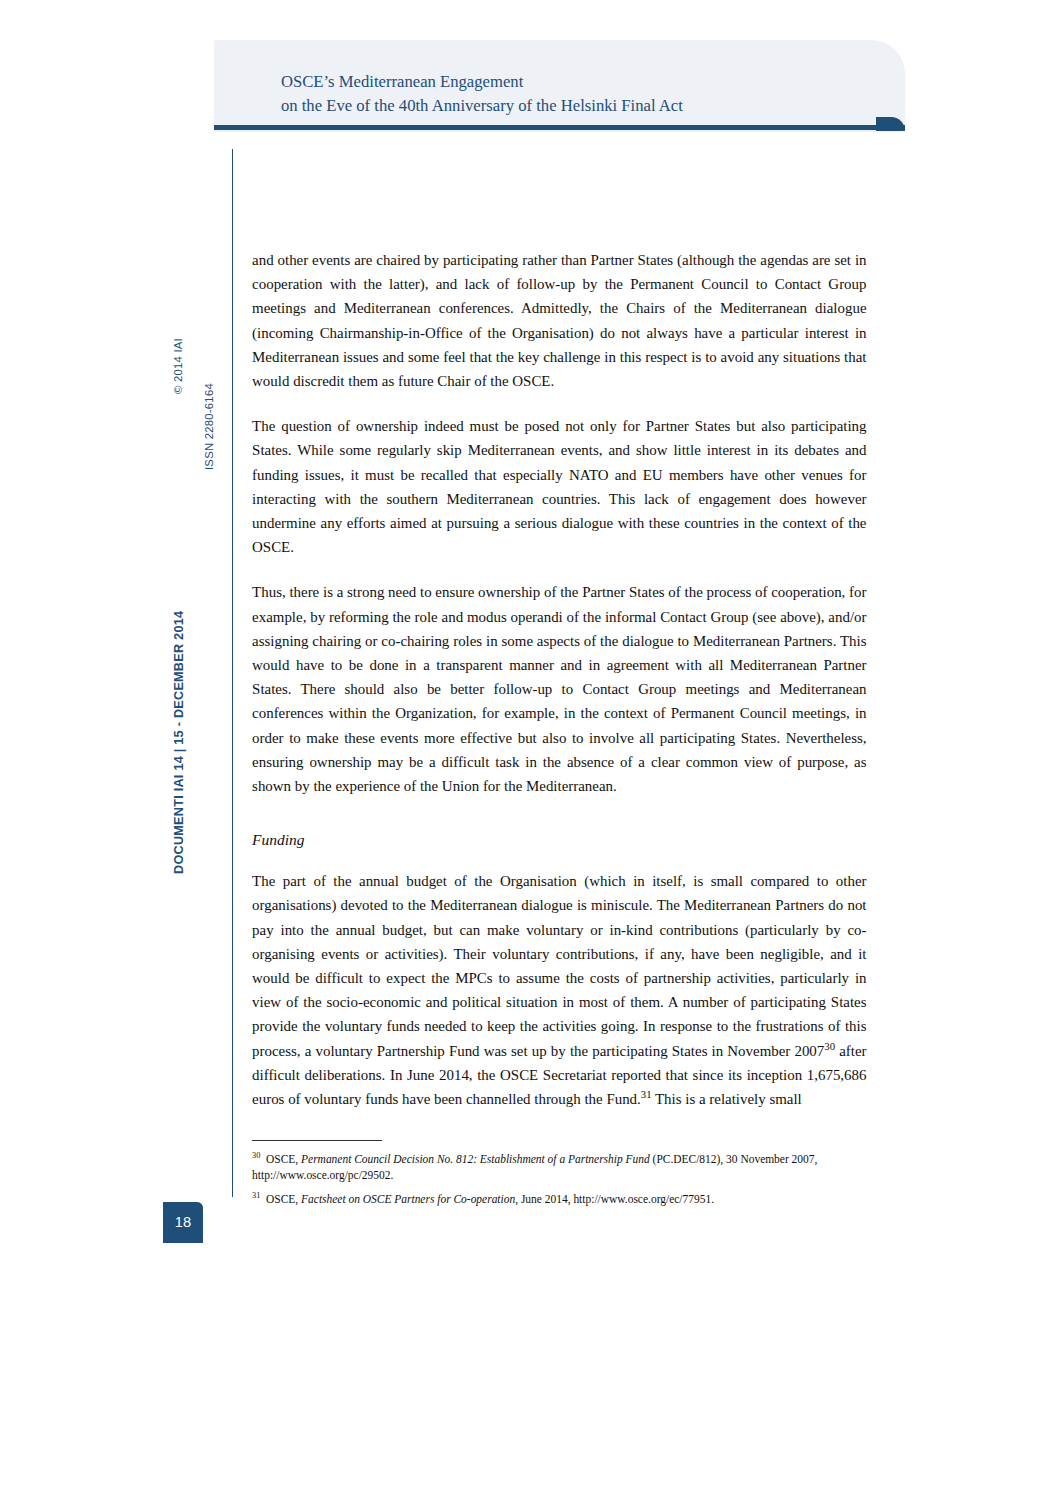OSCE’s Mediterranean Engagement
on the Eve of the 40th Anniversary of the Helsinki Final Act
© 2014 IAI
ISSN 2280-6164
DOCUMENTI IAI 14 | 15 - DECEMBER 2014
18
and other events are chaired by participating rather than Partner States (although the agendas are set in cooperation with the latter), and lack of follow-up by the Permanent Council to Contact Group meetings and Mediterranean conferences. Admittedly, the Chairs of the Mediterranean dialogue (incoming Chairmanship-in-Office of the Organisation) do not always have a particular interest in Mediterranean issues and some feel that the key challenge in this respect is to avoid any situations that would discredit them as future Chair of the OSCE.
The question of ownership indeed must be posed not only for Partner States but also participating States. While some regularly skip Mediterranean events, and show little interest in its debates and funding issues, it must be recalled that especially NATO and EU members have other venues for interacting with the southern Mediterranean countries. This lack of engagement does however undermine any efforts aimed at pursuing a serious dialogue with these countries in the context of the OSCE.
Thus, there is a strong need to ensure ownership of the Partner States of the process of cooperation, for example, by reforming the role and modus operandi of the informal Contact Group (see above), and/or assigning chairing or co-chairing roles in some aspects of the dialogue to Mediterranean Partners. This would have to be done in a transparent manner and in agreement with all Mediterranean Partner States. There should also be better follow-up to Contact Group meetings and Mediterranean conferences within the Organization, for example, in the context of Permanent Council meetings, in order to make these events more effective but also to involve all participating States. Nevertheless, ensuring ownership may be a difficult task in the absence of a clear common view of purpose, as shown by the experience of the Union for the Mediterranean.
Funding
The part of the annual budget of the Organisation (which in itself, is small compared to other organisations) devoted to the Mediterranean dialogue is miniscule. The Mediterranean Partners do not pay into the annual budget, but can make voluntary or in-kind contributions (particularly by co-organising events or activities). Their voluntary contributions, if any, have been negligible, and it would be difficult to expect the MPCs to assume the costs of partnership activities, particularly in view of the socio-economic and political situation in most of them. A number of participating States provide the voluntary funds needed to keep the activities going. In response to the frustrations of this process, a voluntary Partnership Fund was set up by the participating States in November 200730 after difficult deliberations. In June 2014, the OSCE Secretariat reported that since its inception 1,675,686 euros of voluntary funds have been channelled through the Fund.31 This is a relatively small
30 OSCE, Permanent Council Decision No. 812: Establishment of a Partnership Fund (PC.DEC/812), 30 November 2007, http://www.osce.org/pc/29502.
31 OSCE, Factsheet on OSCE Partners for Co-operation, June 2014, http://www.osce.org/ec/77951.